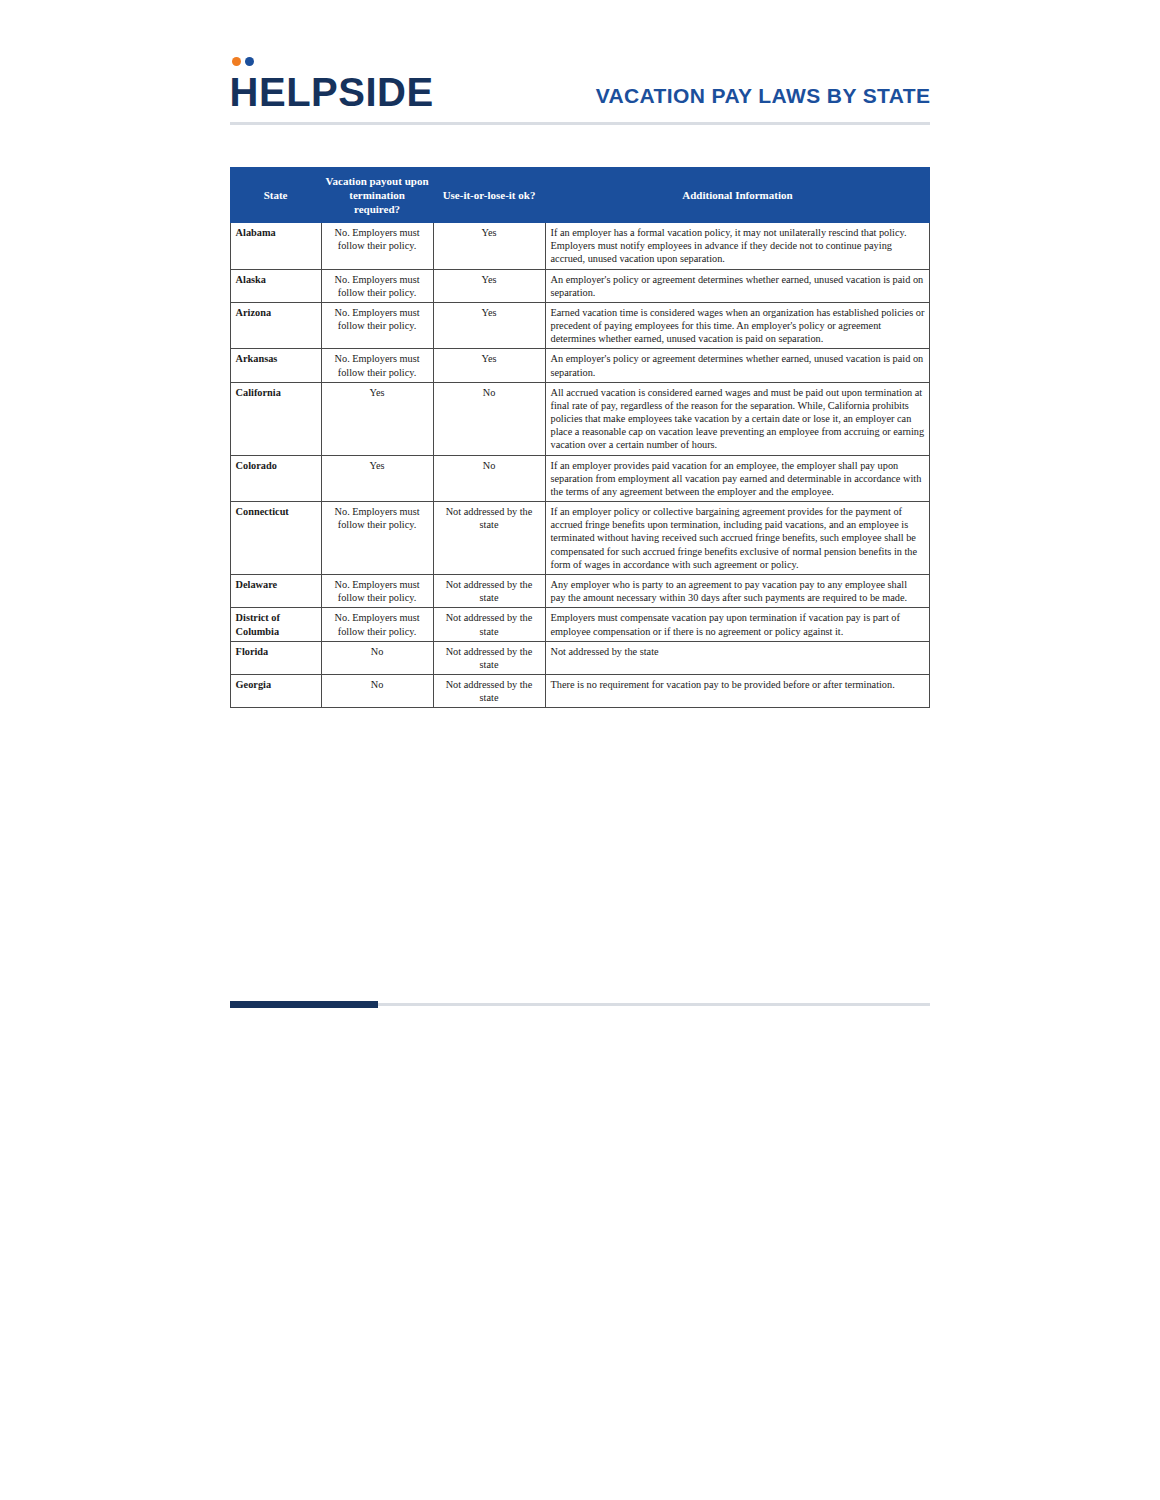HELPSIDE
Vacation Pay Laws by State
| State | Vacation payout upon termination required? | Use-it-or-lose-it ok? | Additional Information |
| --- | --- | --- | --- |
| Alabama | No. Employers must follow their policy. | Yes | If an employer has a formal vacation policy, it may not unilaterally rescind that policy. Employers must notify employees in advance if they decide not to continue paying accrued, unused vacation upon separation. |
| Alaska | No. Employers must follow their policy. | Yes | An employer's policy or agreement determines whether earned, unused vacation is paid on separation. |
| Arizona | No. Employers must follow their policy. | Yes | Earned vacation time is considered wages when an organization has established policies or precedent of paying employees for this time. An employer's policy or agreement determines whether earned, unused vacation is paid on separation. |
| Arkansas | No. Employers must follow their policy. | Yes | An employer's policy or agreement determines whether earned, unused vacation is paid on separation. |
| California | Yes | No | All accrued vacation is considered earned wages and must be paid out upon termination at final rate of pay, regardless of the reason for the separation. While, California prohibits policies that make employees take vacation by a certain date or lose it, an employer can place a reasonable cap on vacation leave preventing an employee from accruing or earning vacation over a certain number of hours. |
| Colorado | Yes | No | If an employer provides paid vacation for an employee, the employer shall pay upon separation from employment all vacation pay earned and determinable in accordance with the terms of any agreement between the employer and the employee. |
| Connecticut | No. Employers must follow their policy. | Not addressed by the state | If an employer policy or collective bargaining agreement provides for the payment of accrued fringe benefits upon termination, including paid vacations, and an employee is terminated without having received such accrued fringe benefits, such employee shall be compensated for such accrued fringe benefits exclusive of normal pension benefits in the form of wages in accordance with such agreement or policy. |
| Delaware | No. Employers must follow their policy. | Not addressed by the state | Any employer who is party to an agreement to pay vacation pay to any employee shall pay the amount necessary within 30 days after such payments are required to be made. |
| District of Columbia | No. Employers must follow their policy. | Not addressed by the state | Employers must compensate vacation pay upon termination if vacation pay is part of employee compensation or if there is no agreement or policy against it. |
| Florida | No | Not addressed by the state | Not addressed by the state |
| Georgia | No | Not addressed by the state | There is no requirement for vacation pay to be provided before or after termination. |